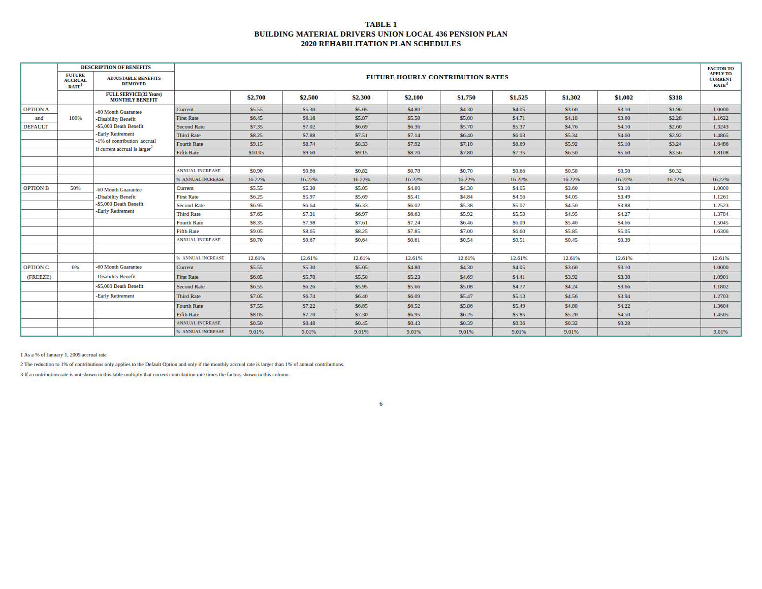TABLE 1
BUILDING MATERIAL DRIVERS UNION LOCAL 436 PENSION PLAN
2020 REHABILITATION PLAN SCHEDULES
| | DESCRIPTION OF BENEFITS | FUTURE HOURLY CONTRIBUTION RATES | FACTOR TO APPLY TO CURRENT RATE 3 |
| FUTURE ACCRUAL RATE 1 | ADJUSTABLE BENEFITS REMOVED |
| | | FULL SERVICE(32 Years) MONTHLY BENEFIT | | $2,700 | $2,500 | $2,300 | $2,100 | $1,750 | $1,525 | $1,302 | $1,002 | $318 | |
| OPTION A | 100% | -60 Month Guarantee -Disability Benefit -$5,000 Death Benefit -Early Retirement -1% of contribution accrual if current accrual is larger 2 | Current | $5.55 | $5.30 | $5.05 | $4.80 | $4.30 | $4.05 | $3.60 | $3.10 | $1.96 | 1.0000 |
| and | First Rate | $6.45 | $6.16 | $5.87 | $5.58 | $5.00 | $4.71 | $4.18 | $3.60 | $2.28 | 1.1622 |
| DEFAULT | Second Rate | $7.35 | $7.02 | $6.69 | $6.36 | $5.70 | $5.37 | $4.76 | $4.10 | $2.60 | 1.3243 |
| | | Third Rate | $8.25 | $7.88 | $7.51 | $7.14 | $6.40 | $6.03 | $5.34 | $4.60 | $2.92 | 1.4865 |
| | | Fourth Rate | $9.15 | $8.74 | $8.33 | $7.92 | $7.10 | $6.69 | $5.92 | $5.10 | $3.24 | 1.6486 |
| | | Fifth Rate | $10.05 | $9.60 | $9.15 | $8.70 | $7.80 | $7.35 | $6.50 | $5.60 | $3.56 | 1.8108 |
| | | | ANNUAL INCREASE | $0.90 | $0.86 | $0.82 | $0.78 | $0.70 | $0.66 | $0.58 | $0.50 | $0.32 | |
| | | | % ANNUAL INCREASE | 16.22% | 16.22% | 16.22% | 16.22% | 16.22% | 16.22% | 16.22% | 16.22% | 16.22% | 16.22% |
| OPTION B | 50% | -60 Month Guarantee -Disability Benefit -$5,000 Death Benefit -Early Retirement | Current | $5.55 | $5.30 | $5.05 | $4.80 | $4.30 | $4.05 | $3.60 | $3.10 | | 1.0000 |
| | | First Rate | $6.25 | $5.97 | $5.69 | $5.41 | $4.84 | $4.56 | $4.05 | $3.49 | | 1.1261 |
| | | Second Rate | $6.95 | $6.64 | $6.33 | $6.02 | $5.38 | $5.07 | $4.50 | $3.88 | | 1.2523 |
| | | Third Rate | $7.65 | $7.31 | $6.97 | $6.63 | $5.92 | $5.58 | $4.95 | $4.27 | | 1.3784 |
| | | | Fourth Rate | $8.35 | $7.98 | $7.61 | $7.24 | $6.46 | $6.09 | $5.40 | $4.66 | | 1.5045 |
| | | | Fifth Rate | $9.05 | $8.65 | $8.25 | $7.85 | $7.00 | $6.60 | $5.85 | $5.05 | | 1.6306 |
| | | | ANNUAL INCREASE | $0.70 | $0.67 | $0.64 | $0.61 | $0.54 | $0.51 | $0.45 | $0.39 | | |
| | | | % ANNUAL INCREASE | 12.61% | 12.61% | 12.61% | 12.61% | 12.61% | 12.61% | 12.61% | 12.61% | | 12.61% |
| OPTION C | 0% | -60 Month Guarantee | Current | $5.55 | $5.30 | $5.05 | $4.80 | $4.30 | $4.05 | $3.60 | $3.10 | | 1.0000 |
| (FREEZE) | | -Disability Benefit | First Rate | $6.05 | $5.78 | $5.50 | $5.23 | $4.69 | $4.41 | $3.92 | $3.38 | | 1.0901 |
| | | -$5,000 Death Benefit | Second Rate | $6.55 | $6.26 | $5.95 | $5.66 | $5.08 | $4.77 | $4.24 | $3.66 | | 1.1802 |
| | | -Early Retirement | Third Rate | $7.05 | $6.74 | $6.40 | $6.09 | $5.47 | $5.13 | $4.56 | $3.94 | | 1.2703 |
| | | | Fourth Rate | $7.55 | $7.22 | $6.85 | $6.52 | $5.86 | $5.49 | $4.88 | $4.22 | | 1.3604 |
| | | | Fifth Rate | $8.05 | $7.70 | $7.30 | $6.95 | $6.25 | $5.85 | $5.20 | $4.50 | | 1.4505 |
| | | | ANNUAL INCREASE | $0.50 | $0.48 | $0.45 | $0.43 | $0.39 | $0.36 | $0.32 | $0.28 | | |
| | | | % ANNUAL INCREASE | 9.01% | 9.01% | 9.01% | 9.01% | 9.01% | 9.01% | 9.01% | | | 9.01% |
1 As a % of January 1, 2009 accrual rate
2 The reduction to 1% of contributions only applies to the Default Option and only if the monthly accrual rate is larger than 1% of annual contributions.
3 If a contribution rate is not shown in this table multiply that current contribution rate times the factors shown in this column.
6